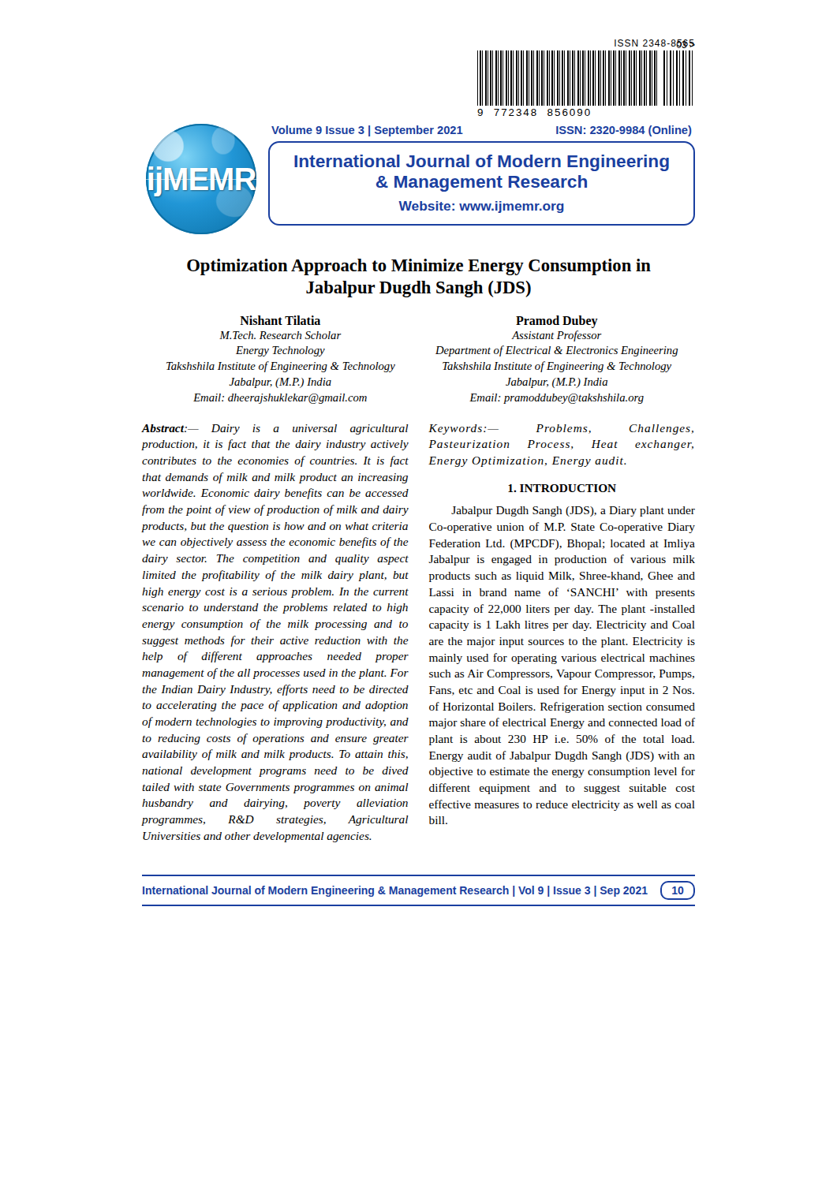ISSN 2348-8565
03 >
9 772348 856090
ij MEMR
Volume 9 Issue 3 | September 2021 ISSN: 2320-9984 (Online)
International Journal of Modern Engineering
& Management Research
Website: www.ijmemr.org
Optimization Approach to Minimize Energy Consumption in
Jabalpur Dugdh Sangh (JDS)
Nishant Tilatia
M.Tech. Research Scholar
Energy Technology
Takshshila Institute of Engineering & Technology
Jabalpur, (M.P.) India
Email: dheerajshuklekar@gmail.com
Pramod Dubey
Assistant Professor
Department of Electrical & Electronics Engineering
Takshshila Institute of Engineering & Technology
Jabalpur, (M.P.) India
Email: pramoddubey@takshshila.org
Abstract:— Dairy is a universal agricultural production, it is fact that the dairy industry actively contributes to the economies of countries. It is fact that demands of milk and milk product an increasing worldwide. Economic dairy benefits can be accessed from the point of view of production of milk and dairy products, but the question is how and on what criteria we can objectively assess the economic benefits of the dairy sector. The competition and quality aspect limited the profitability of the milk dairy plant, but high energy cost is a serious problem. In the current scenario to understand the problems related to high energy consumption of the milk processing and to suggest methods for their active reduction with the help of different approaches needed proper management of the all processes used in the plant. For the Indian Dairy Industry, efforts need to be directed to accelerating the pace of application and adoption of modern technologies to improving productivity, and to reducing costs of operations and ensure greater availability of milk and milk products. To attain this, national development programs need to be dived tailed with state Governments programmes on animal husbandry and dairying, poverty alleviation programmes, R&D strategies, Agricultural Universities and other developmental agencies.
Keywords:— Problems, Challenges, Pasteurization Process, Heat exchanger, Energy Optimization, Energy audit.
1. INTRODUCTION
Jabalpur Dugdh Sangh (JDS), a Diary plant under Co-operative union of M.P. State Co-operative Diary Federation Ltd. (MPCDF), Bhopal; located at Imliya Jabalpur is engaged in production of various milk products such as liquid Milk, Shree-khand, Ghee and Lassi in brand name of ‘SANCHI’ with presents capacity of 22,000 liters per day. The plant -installed capacity is 1 Lakh litres per day. Electricity and Coal are the major input sources to the plant. Electricity is mainly used for operating various electrical machines such as Air Compressors, Vapour Compressor, Pumps, Fans, etc and Coal is used for Energy input in 2 Nos. of Horizontal Boilers. Refrigeration section consumed major share of electrical Energy and connected load of plant is about 230 HP i.e. 50% of the total load. Energy audit of Jabalpur Dugdh Sangh (JDS) with an objective to estimate the energy consumption level for different equipment and to suggest suitable cost effective measures to reduce electricity as well as coal bill.
International Journal of Modern Engineering & Management Research | Vol 9 | Issue 3 | Sep 2021 10